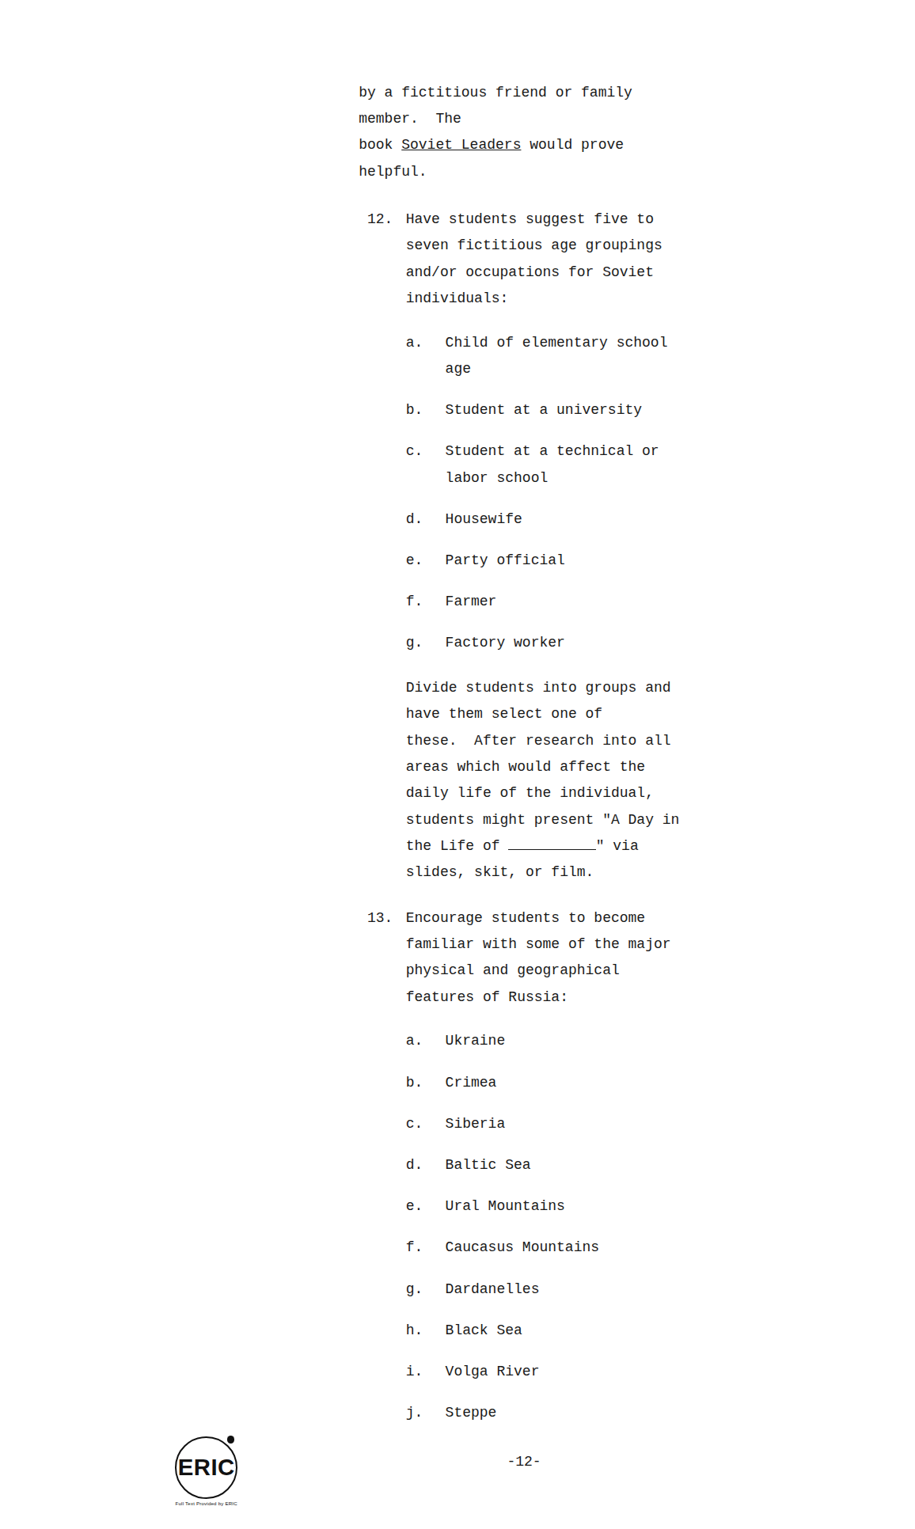by a fictitious friend or family member. The
book Soviet Leaders would prove helpful.
12.
Have students suggest five to seven fictitious age groupings and/or occupations for Soviet individuals:
a. Child of elementary school age
b. Student at a university
c. Student at a technical or labor school
d. Housewife
e. Party official
f. Farmer
g. Factory worker
Divide students into groups and have them select one of these. After research into all areas which would affect the daily life of the individual, students might present "A Day in the Life of " via slides, skit, or film.
13.
Encourage students to become familiar with some of the major physical and geographical features of Russia:
a. Ukraine
b. Crimea
c. Siberia
d. Baltic Sea
e. Ural Mountains
f. Caucasus Mountains
g. Dardanelles
h. Black Sea
i. Volga River
j. Steppe
-12-
ERIC
Full Text Provided by ERIC